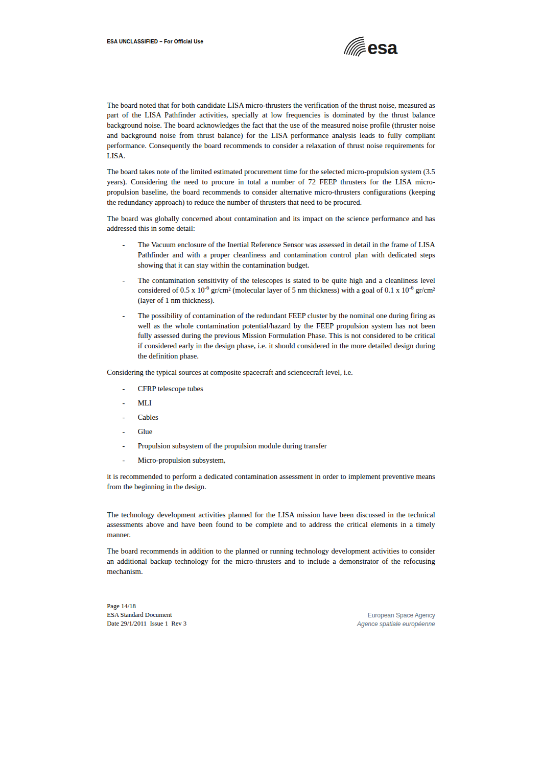ESA UNCLASSIFIED – For Official Use
esa
The board noted that for both candidate LISA micro-thrusters the verification of the thrust noise, measured as part of the LISA Pathfinder activities, specially at low frequencies is dominated by the thrust balance background noise. The board acknowledges the fact that the use of the measured noise profile (thruster noise and background noise from thrust balance) for the LISA performance analysis leads to fully compliant performance. Consequently the board recommends to consider a relaxation of thrust noise requirements for LISA.
The board takes note of the limited estimated procurement time for the selected micro-propulsion system (3.5 years). Considering the need to procure in total a number of 72 FEEP thrusters for the LISA micro-propulsion baseline, the board recommends to consider alternative micro-thrusters configurations (keeping the redundancy approach) to reduce the number of thrusters that need to be procured.
The board was globally concerned about contamination and its impact on the science performance and has addressed this in some detail:
The Vacuum enclosure of the Inertial Reference Sensor was assessed in detail in the frame of LISA Pathfinder and with a proper cleanliness and contamination control plan with dedicated steps showing that it can stay within the contamination budget.
The contamination sensitivity of the telescopes is stated to be quite high and a cleanliness level considered of 0.5 x 10-6 gr/cm² (molecular layer of 5 nm thickness) with a goal of 0.1 x 10-6 gr/cm² (layer of 1 nm thickness).
The possibility of contamination of the redundant FEEP cluster by the nominal one during firing as well as the whole contamination potential/hazard by the FEEP propulsion system has not been fully assessed during the previous Mission Formulation Phase. This is not considered to be critical if considered early in the design phase, i.e. it should considered in the more detailed design during the definition phase.
Considering the typical sources at composite spacecraft and sciencecraft level, i.e.
CFRP telescope tubes
MLI
Cables
Glue
Propulsion subsystem of the propulsion module during transfer
Micro-propulsion subsystem,
it is recommended to perform a dedicated contamination assessment in order to implement preventive means from the beginning in the design.
The technology development activities planned for the LISA mission have been discussed in the technical assessments above and have been found to be complete and to address the critical elements in a timely manner.
The board recommends in addition to the planned or running technology development activities to consider an additional backup technology for the micro-thrusters and to include a demonstrator of the refocusing mechanism.
Page 14/18
ESA Standard Document
Date 29/1/2011 Issue 1 Rev 3
European Space Agency
Agence spatiale européenne